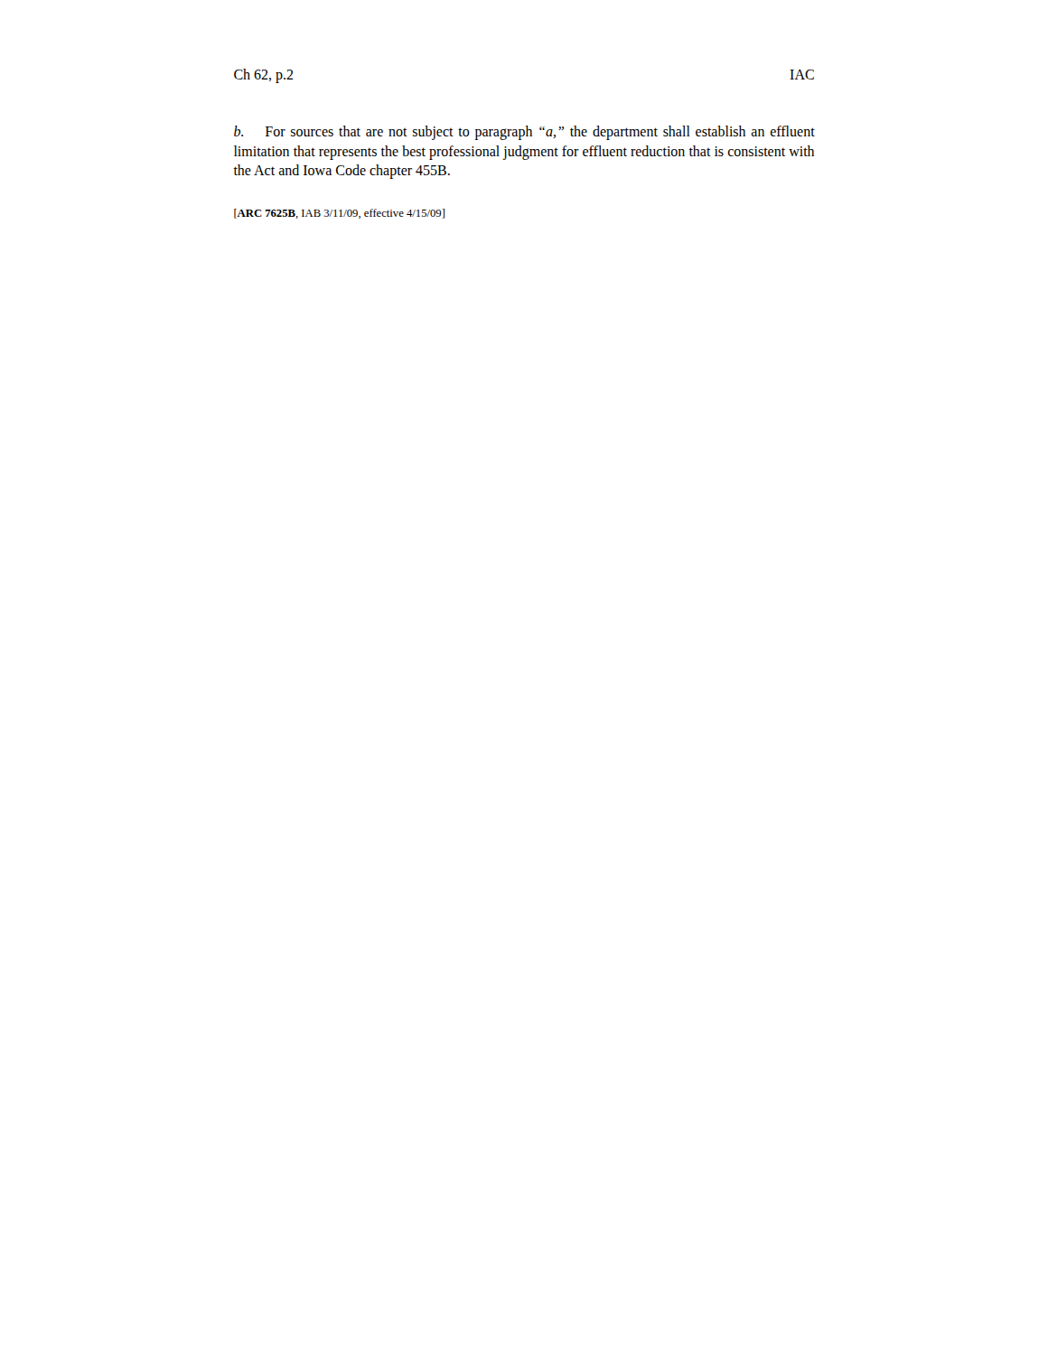Ch 62, p.2
IAC
b. For sources that are not subject to paragraph “a,” the department shall establish an effluent limitation that represents the best professional judgment for effluent reduction that is consistent with the Act and Iowa Code chapter 455B.
[ARC 7625B, IAB 3/11/09, effective 4/15/09]